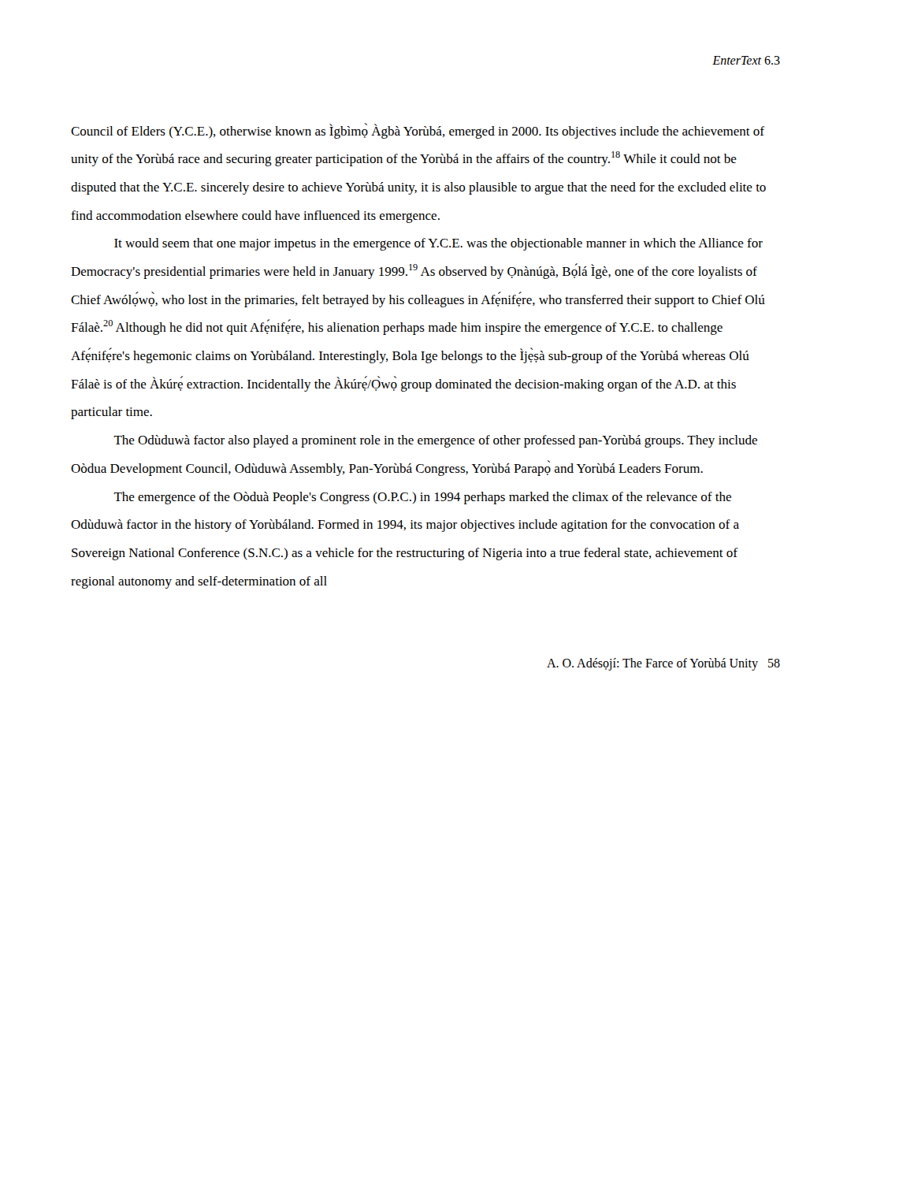EnterText 6.3
Council of Elders (Y.C.E.), otherwise known as Ìgbìmọ̀ Àgbà Yorùbá, emerged in 2000. Its objectives include the achievement of unity of the Yorùbá race and securing greater participation of the Yorùbá in the affairs of the country.18 While it could not be disputed that the Y.C.E. sincerely desire to achieve Yorùbá unity, it is also plausible to argue that the need for the excluded elite to find accommodation elsewhere could have influenced its emergence.
It would seem that one major impetus in the emergence of Y.C.E. was the objectionable manner in which the Alliance for Democracy's presidential primaries were held in January 1999.19 As observed by Ọnànúgà, Bọ́lá Ìgè, one of the core loyalists of Chief Awólọ́wọ̀, who lost in the primaries, felt betrayed by his colleagues in Afẹ́nifẹ́re, who transferred their support to Chief Olú Fálaè.20 Although he did not quit Afẹ́nifẹ́re, his alienation perhaps made him inspire the emergence of Y.C.E. to challenge Afẹ́nifẹ́re's hegemonic claims on Yorùbáland. Interestingly, Bola Ige belongs to the Ìjẹ̀ṣà sub-group of the Yorùbá whereas Olú Fálaè is of the Àkúrẹ́ extraction. Incidentally the Àkúrẹ́/Ọ̀wọ̀ group dominated the decision-making organ of the A.D. at this particular time.
The Odùduwà factor also played a prominent role in the emergence of other professed pan-Yorùbá groups. They include Oòdua Development Council, Odùduwà Assembly, Pan-Yorùbá Congress, Yorùbá Parapọ̀ and Yorùbá Leaders Forum.
The emergence of the Oòduà People's Congress (O.P.C.) in 1994 perhaps marked the climax of the relevance of the Odùduwà factor in the history of Yorùbáland. Formed in 1994, its major objectives include agitation for the convocation of a Sovereign National Conference (S.N.C.) as a vehicle for the restructuring of Nigeria into a true federal state, achievement of regional autonomy and self-determination of all
A. O. Adésọjí: The Farce of Yorùbá Unity 58